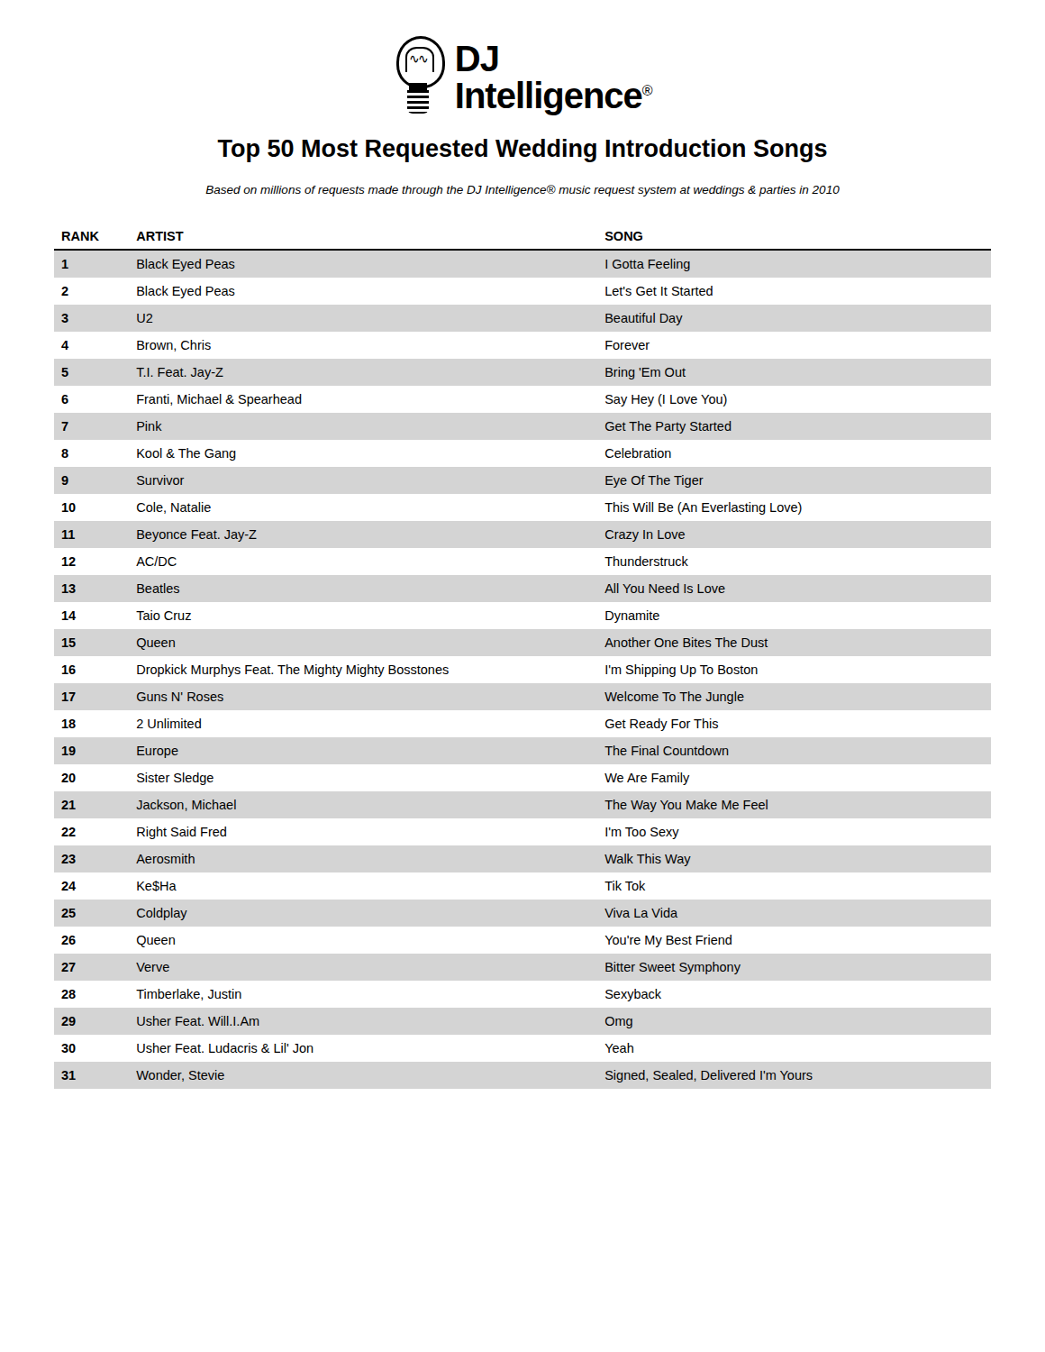∿∿
DJ
Intelligence®
Top 50 Most Requested Wedding Introduction Songs
Based on millions of requests made through the DJ Intelligence® music request system at weddings & parties in 2010
| RANK | ARTIST | SONG |
| --- | --- | --- |
| 1 | Black Eyed Peas | I Gotta Feeling |
| 2 | Black Eyed Peas | Let's Get It Started |
| 3 | U2 | Beautiful Day |
| 4 | Brown, Chris | Forever |
| 5 | T.I. Feat. Jay-Z | Bring 'Em Out |
| 6 | Franti, Michael & Spearhead | Say Hey (I Love You) |
| 7 | Pink | Get The Party Started |
| 8 | Kool & The Gang | Celebration |
| 9 | Survivor | Eye Of The Tiger |
| 10 | Cole, Natalie | This Will Be (An Everlasting Love) |
| 11 | Beyonce Feat. Jay-Z | Crazy In Love |
| 12 | AC/DC | Thunderstruck |
| 13 | Beatles | All You Need Is Love |
| 14 | Taio Cruz | Dynamite |
| 15 | Queen | Another One Bites The Dust |
| 16 | Dropkick Murphys Feat. The Mighty Mighty Bosstones | I'm Shipping Up To Boston |
| 17 | Guns N' Roses | Welcome To The Jungle |
| 18 | 2 Unlimited | Get Ready For This |
| 19 | Europe | The Final Countdown |
| 20 | Sister Sledge | We Are Family |
| 21 | Jackson, Michael | The Way You Make Me Feel |
| 22 | Right Said Fred | I'm Too Sexy |
| 23 | Aerosmith | Walk This Way |
| 24 | Ke$Ha | Tik Tok |
| 25 | Coldplay | Viva La Vida |
| 26 | Queen | You're My Best Friend |
| 27 | Verve | Bitter Sweet Symphony |
| 28 | Timberlake, Justin | Sexyback |
| 29 | Usher Feat. Will.I.Am | Omg |
| 30 | Usher Feat. Ludacris & Lil' Jon | Yeah |
| 31 | Wonder, Stevie | Signed, Sealed, Delivered I'm Yours |